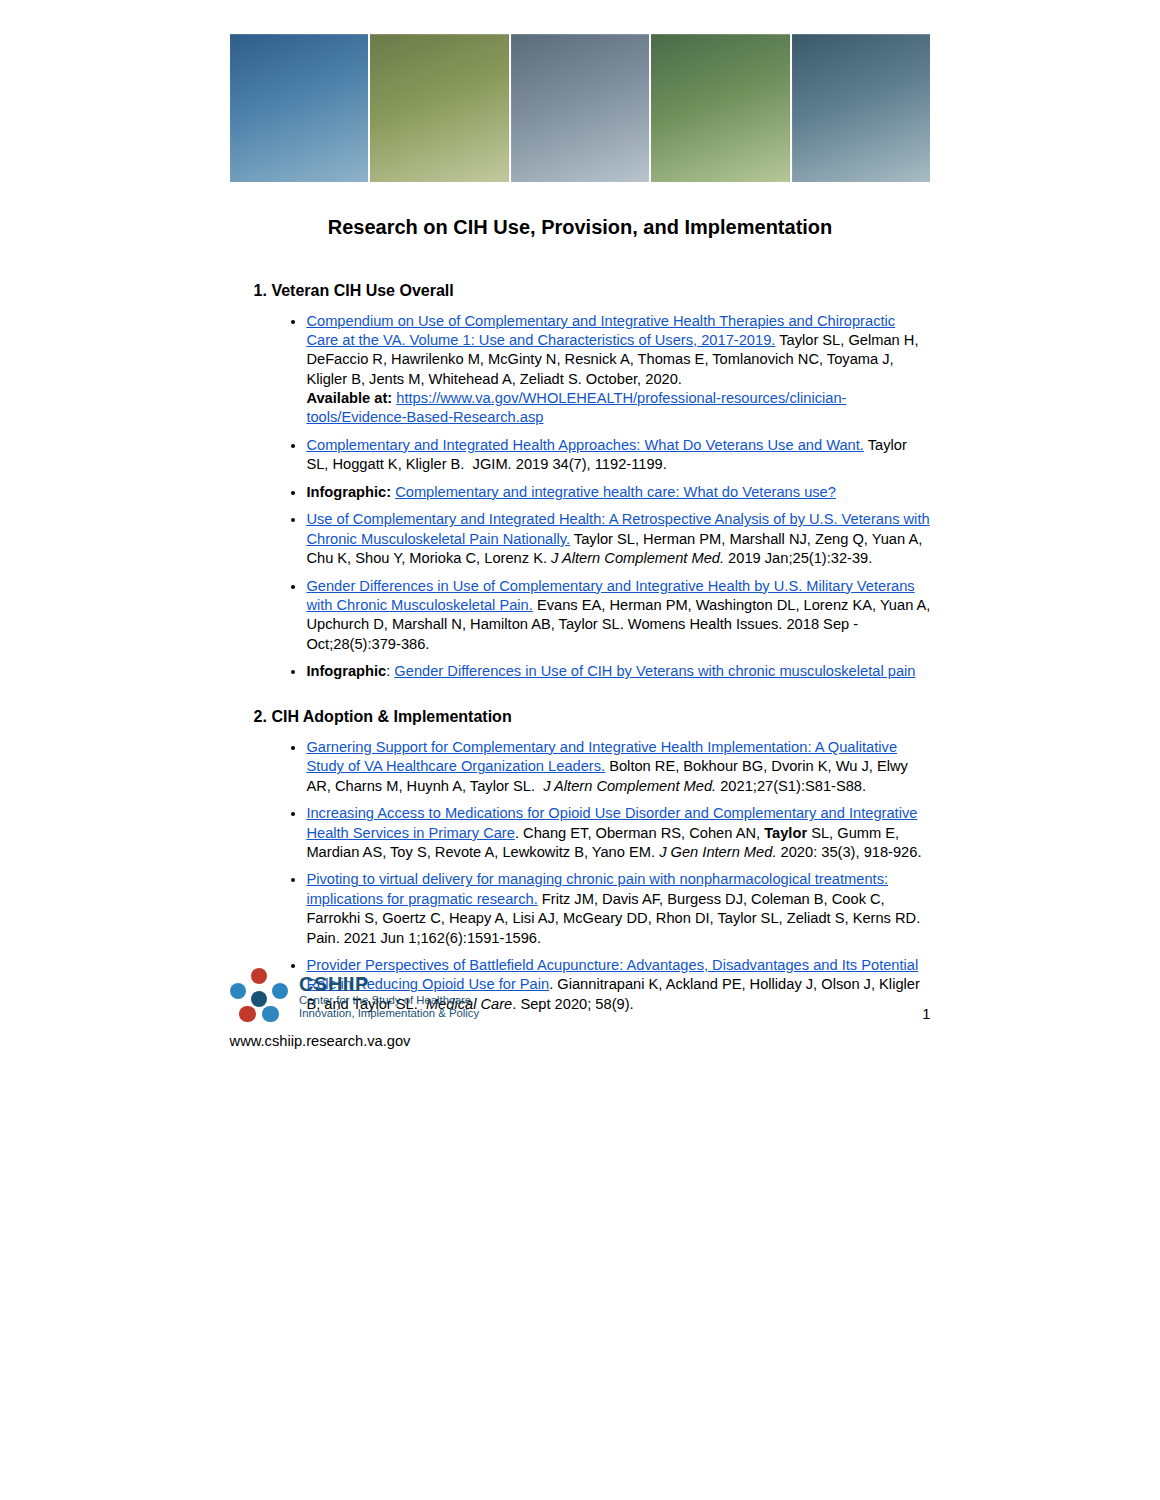Research on CIH Use, Provision, and Implementation
1. Veteran CIH Use Overall
Compendium on Use of Complementary and Integrative Health Therapies and Chiropractic Care at the VA. Volume 1: Use and Characteristics of Users, 2017-2019. Taylor SL, Gelman H, DeFaccio R, Hawrilenko M, McGinty N, Resnick A, Thomas E, Tomlanovich NC, Toyama J, Kligler B, Jents M, Whitehead A, Zeliadt S. October, 2020.
Available at: https://www.va.gov/WHOLEHEALTH/professional-resources/clinician-tools/Evidence-Based-Research.asp
Complementary and Integrated Health Approaches: What Do Veterans Use and Want. Taylor SL, Hoggatt K, Kligler B. JGIM. 2019 34(7), 1192-1199.
Infographic: Complementary and integrative health care: What do Veterans use?
Use of Complementary and Integrated Health: A Retrospective Analysis of by U.S. Veterans with Chronic Musculoskeletal Pain Nationally. Taylor SL, Herman PM, Marshall NJ, Zeng Q, Yuan A, Chu K, Shou Y, Morioka C, Lorenz K. J Altern Complement Med. 2019 Jan;25(1):32-39.
Gender Differences in Use of Complementary and Integrative Health by U.S. Military Veterans with Chronic Musculoskeletal Pain. Evans EA, Herman PM, Washington DL, Lorenz KA, Yuan A, Upchurch D, Marshall N, Hamilton AB, Taylor SL. Womens Health Issues. 2018 Sep - Oct;28(5):379-386.
Infographic: Gender Differences in Use of CIH by Veterans with chronic musculoskeletal pain
2. CIH Adoption & Implementation
Garnering Support for Complementary and Integrative Health Implementation: A Qualitative Study of VA Healthcare Organization Leaders. Bolton RE, Bokhour BG, Dvorin K, Wu J, Elwy AR, Charns M, Huynh A, Taylor SL. J Altern Complement Med. 2021;27(S1):S81-S88.
Increasing Access to Medications for Opioid Use Disorder and Complementary and Integrative Health Services in Primary Care. Chang ET, Oberman RS, Cohen AN, Taylor SL, Gumm E, Mardian AS, Toy S, Revote A, Lewkowitz B, Yano EM. J Gen Intern Med. 2020: 35(3), 918-926.
Pivoting to virtual delivery for managing chronic pain with nonpharmacological treatments: implications for pragmatic research. Fritz JM, Davis AF, Burgess DJ, Coleman B, Cook C, Farrokhi S, Goertz C, Heapy A, Lisi AJ, McGeary DD, Rhon DI, Taylor SL, Zeliadt S, Kerns RD. Pain. 2021 Jun 1;162(6):1591-1596.
Provider Perspectives of Battlefield Acupuncture: Advantages, Disadvantages and Its Potential Role in Reducing Opioid Use for Pain. Giannitrapani K, Ackland PE, Holliday J, Olson J, Kligler B, and Taylor SL. Medical Care. Sept 2020; 58(9).
CSHIIP
Center for the Study of Healthcare
Innovation, Implementation & Policy
1
www.cshiip.research.va.gov